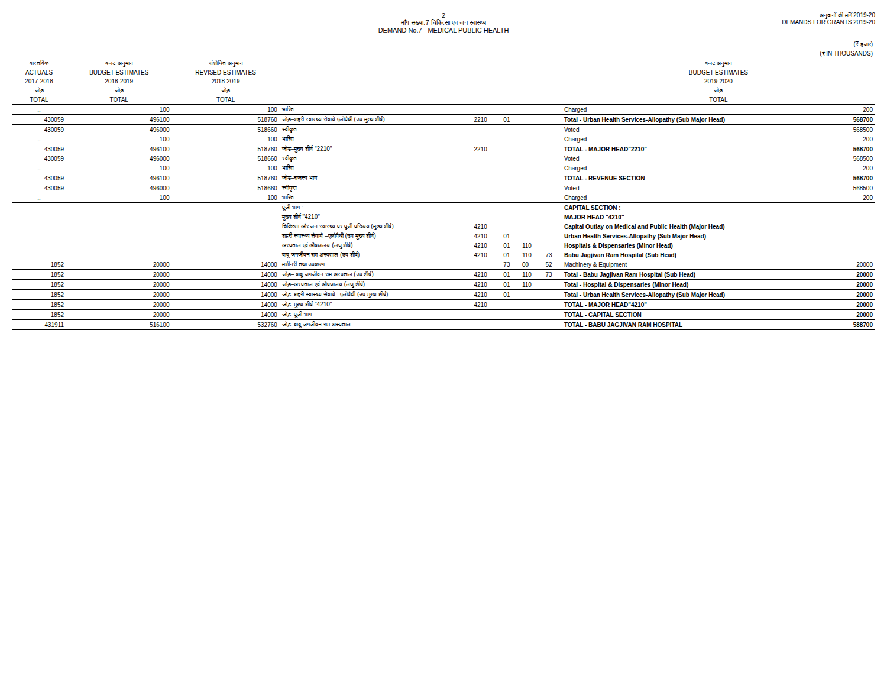अनुदानों की माँगें 2019-20
DEMANDS FOR GRANTS 2019-20
2
माँग संख्या.7 चिकित्सा एवं जन स्वास्थ्य
DEMAND No.7 - MEDICAL PUBLIC HEALTH
| | | (₹ हजार) |
| | | (₹ IN THOUSANDS) |
| वास्तविक | बजट अनुमान | संशोधित अनुमान | | | बजट अनुमान |
| ACTUALS | BUDGET ESTIMATES | REVISED ESTIMATES | | | BUDGET ESTIMATES |
| 2017-2018 | 2018-2019 | 2018-2019 | | | 2019-2020 |
| जोड़ | जोड़ | जोड़ | | | जोड़ |
| TOTAL | TOTAL | TOTAL | | | TOTAL |
| .. | 100 | 100 | भारित | | Charged | 200 |
| 430059 | 496100 | 518760 | जोड़–शहरी स्वास्थ्य सेवायें एलोपैथी (उप मुख्य शीर्ष) | 2210 | 01 | | | Total - Urban Health Services-Allopathy (Sub Major Head) | 568700 |
| 430059 | 496000 | 518660 | स्वीकृत | | Voted | 568500 |
| .. | 100 | 100 | भारित | | Charged | 200 |
| 430059 | 496100 | 518760 | जोड़–मुख्य शीर्ष "2210" | 2210 | | | | TOTAL - MAJOR HEAD"2210" | 568700 |
| 430059 | 496000 | 518660 | स्वीकृत | | Voted | 568500 |
| .. | 100 | 100 | भारित | | Charged | 200 |
| 430059 | 496100 | 518760 | जोड़–राजस्व भाग | | TOTAL - REVENUE SECTION | 568700 |
| 430059 | 496000 | 518660 | स्वीकृत | | Voted | 568500 |
| .. | 100 | 100 | भारित | | Charged | 200 |
| | पूंजी भाग : | | CAPITAL SECTION : | |
| | मुख्य शीर्ष "4210" | | MAJOR HEAD "4210" | |
| | चिकित्सा और जन स्वास्थ्य पर पूंजी परिव्यय (मुख्य शीर्ष) | 4210 | | | | Capital Outlay on Medical and Public Health (Major Head) | |
| | शहरी स्वास्थ्य सेवायें –एलोपैथी (उप मुख्य शीर्ष) | 4210 | 01 | | | Urban Health Services-Allopathy (Sub Major Head) | |
| | अस्पताल एवं औषधालय (लघु शीर्ष) | 4210 | 01 | 110 | | Hospitals & Dispensaries (Minor Head) | |
| | बाबू जगजीवन राम अस्पताल (उप शीर्ष) | 4210 | 01 | 110 | 73 | Babu Jagjivan Ram Hospital (Sub Head) | |
| 1852 | 20000 | 14000 | मशीनरी तथा उपकरण | | 73 | 00 | 52 | Machinery & Equipment | 20000 |
| 1852 | 20000 | 14000 | जोड़– बाबू जगजीवन राम अस्पताल (उप शीर्ष) | 4210 | 01 | 110 | 73 | Total - Babu Jagjivan Ram Hospital (Sub Head) | 20000 |
| 1852 | 20000 | 14000 | जोड़–अस्पताल एवं औषधालय (लघु शीर्ष) | 4210 | 01 | 110 | | Total - Hospital & Dispensaries (Minor Head) | 20000 |
| 1852 | 20000 | 14000 | जोड़–शहरी स्वास्थ्य सेवायें –एलोपैथी (उप मुख्य शीर्ष) | 4210 | 01 | | | Total - Urban Health Services-Allopathy (Sub Major Head) | 20000 |
| 1852 | 20000 | 14000 | जोड़–मुख्य शीर्ष "4210" | 4210 | | | | TOTAL - MAJOR HEAD"4210" | 20000 |
| 1852 | 20000 | 14000 | जोड़–पूंजी भाग | | TOTAL - CAPITAL SECTION | 20000 |
| 431911 | 516100 | 532760 | जोड़–बाबू जगजीवन राम अस्पताल | | TOTAL - BABU JAGJIVAN RAM HOSPITAL | 588700 |